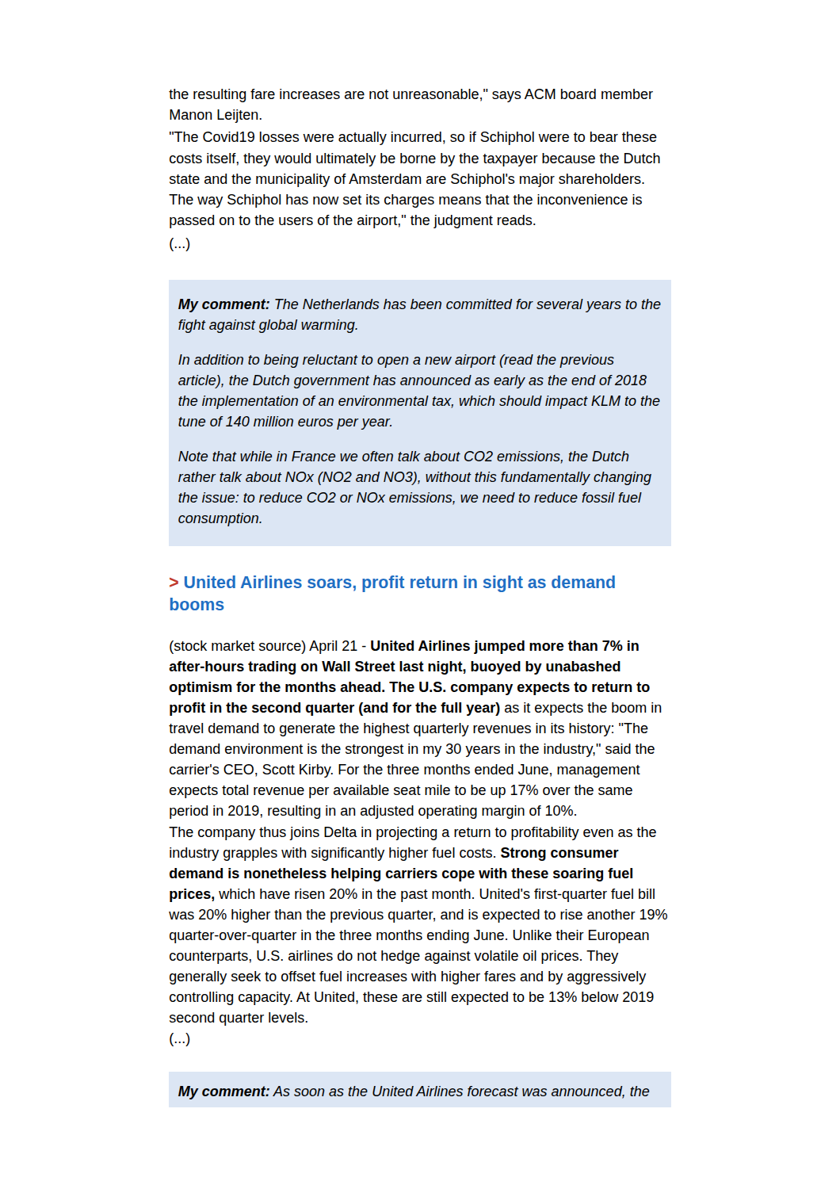the resulting fare increases are not unreasonable," says ACM board member Manon Leijten.
"The Covid19 losses were actually incurred, so if Schiphol were to bear these costs itself, they would ultimately be borne by the taxpayer because the Dutch state and the municipality of Amsterdam are Schiphol's major shareholders. The way Schiphol has now set its charges means that the inconvenience is passed on to the users of the airport," the judgment reads.
(...)
My comment: The Netherlands has been committed for several years to the fight against global warming.
In addition to being reluctant to open a new airport (read the previous article), the Dutch government has announced as early as the end of 2018 the implementation of an environmental tax, which should impact KLM to the tune of 140 million euros per year.
Note that while in France we often talk about CO2 emissions, the Dutch rather talk about NOx (NO2 and NO3), without this fundamentally changing the issue: to reduce CO2 or NOx emissions, we need to reduce fossil fuel consumption.
> United Airlines soars, profit return in sight as demand booms
(stock market source) April 21 - United Airlines jumped more than 7% in after-hours trading on Wall Street last night, buoyed by unabashed optimism for the months ahead. The U.S. company expects to return to profit in the second quarter (and for the full year) as it expects the boom in travel demand to generate the highest quarterly revenues in its history: "The demand environment is the strongest in my 30 years in the industry," said the carrier's CEO, Scott Kirby. For the three months ended June, management expects total revenue per available seat mile to be up 17% over the same period in 2019, resulting in an adjusted operating margin of 10%.
The company thus joins Delta in projecting a return to profitability even as the industry grapples with significantly higher fuel costs. Strong consumer demand is nonetheless helping carriers cope with these soaring fuel prices, which have risen 20% in the past month. United's first-quarter fuel bill was 20% higher than the previous quarter, and is expected to rise another 19% quarter-over-quarter in the three months ending June. Unlike their European counterparts, U.S. airlines do not hedge against volatile oil prices. They generally seek to offset fuel increases with higher fares and by aggressively controlling capacity. At United, these are still expected to be 13% below 2019 second quarter levels.
(...)
My comment: As soon as the United Airlines forecast was announced, the